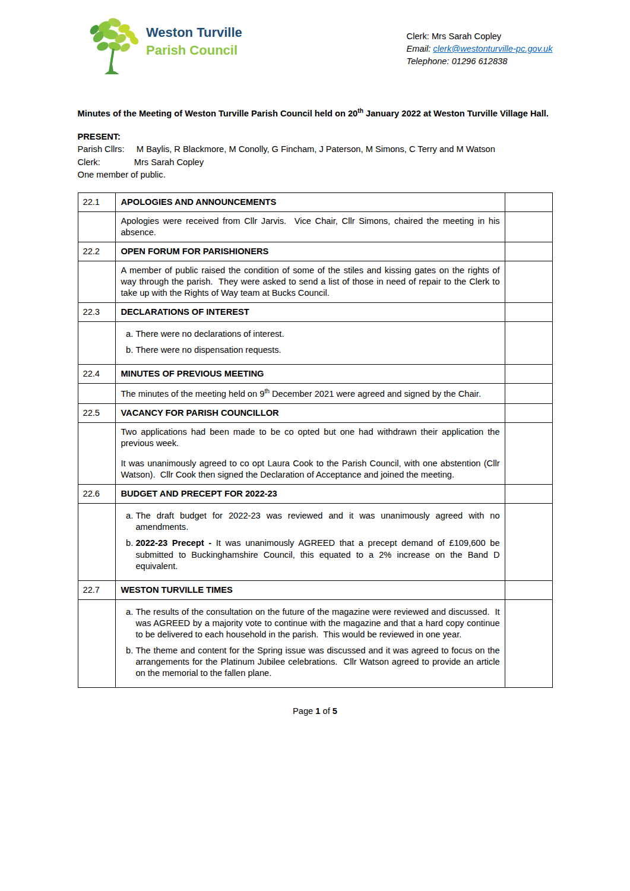Weston Turville Parish Council
Clerk: Mrs Sarah Copley
Email: clerk@westonturville-pc.gov.uk
Telephone: 01296 612838
Minutes of the Meeting of Weston Turville Parish Council held on 20th January 2022 at Weston Turville Village Hall.
PRESENT:
Parish Cllrs: M Baylis, R Blackmore, M Conolly, G Fincham, J Paterson, M Simons, C Terry and M Watson
Clerk: Mrs Sarah Copley
One member of public.
| 22.1 | APOLOGIES AND ANNOUNCEMENTS | |
| | Apologies were received from Cllr Jarvis. Vice Chair, Cllr Simons, chaired the meeting in his absence. | |
| 22.2 | OPEN FORUM FOR PARISHIONERS | |
| | A member of public raised the condition of some of the stiles and kissing gates on the rights of way through the parish. They were asked to send a list of those in need of repair to the Clerk to take up with the Rights of Way team at Bucks Council. | |
| 22.3 | DECLARATIONS OF INTEREST | |
| | There were no declarations of interest. There were no dispensation requests. | |
| 22.4 | MINUTES OF PREVIOUS MEETING | |
| | The minutes of the meeting held on 9 th December 2021 were agreed and signed by the Chair. | |
| 22.5 | VACANCY FOR PARISH COUNCILLOR | |
| | Two applications had been made to be co opted but one had withdrawn their application the previous week. It was unanimously agreed to co opt Laura Cook to the Parish Council, with one abstention (Cllr Watson). Cllr Cook then signed the Declaration of Acceptance and joined the meeting. | |
| 22.6 | BUDGET AND PRECEPT FOR 2022-23 | |
| | The draft budget for 2022-23 was reviewed and it was unanimously agreed with no amendments. 2022-23 Precept - It was unanimously AGREED that a precept demand of £109,600 be submitted to Buckinghamshire Council, this equated to a 2% increase on the Band D equivalent. | |
| 22.7 | WESTON TURVILLE TIMES | |
| | The results of the consultation on the future of the magazine were reviewed and discussed. It was AGREED by a majority vote to continue with the magazine and that a hard copy continue to be delivered to each household in the parish. This would be reviewed in one year. The theme and content for the Spring issue was discussed and it was agreed to focus on the arrangements for the Platinum Jubilee celebrations. Cllr Watson agreed to provide an article on the memorial to the fallen plane. | |
Page 1 of 5